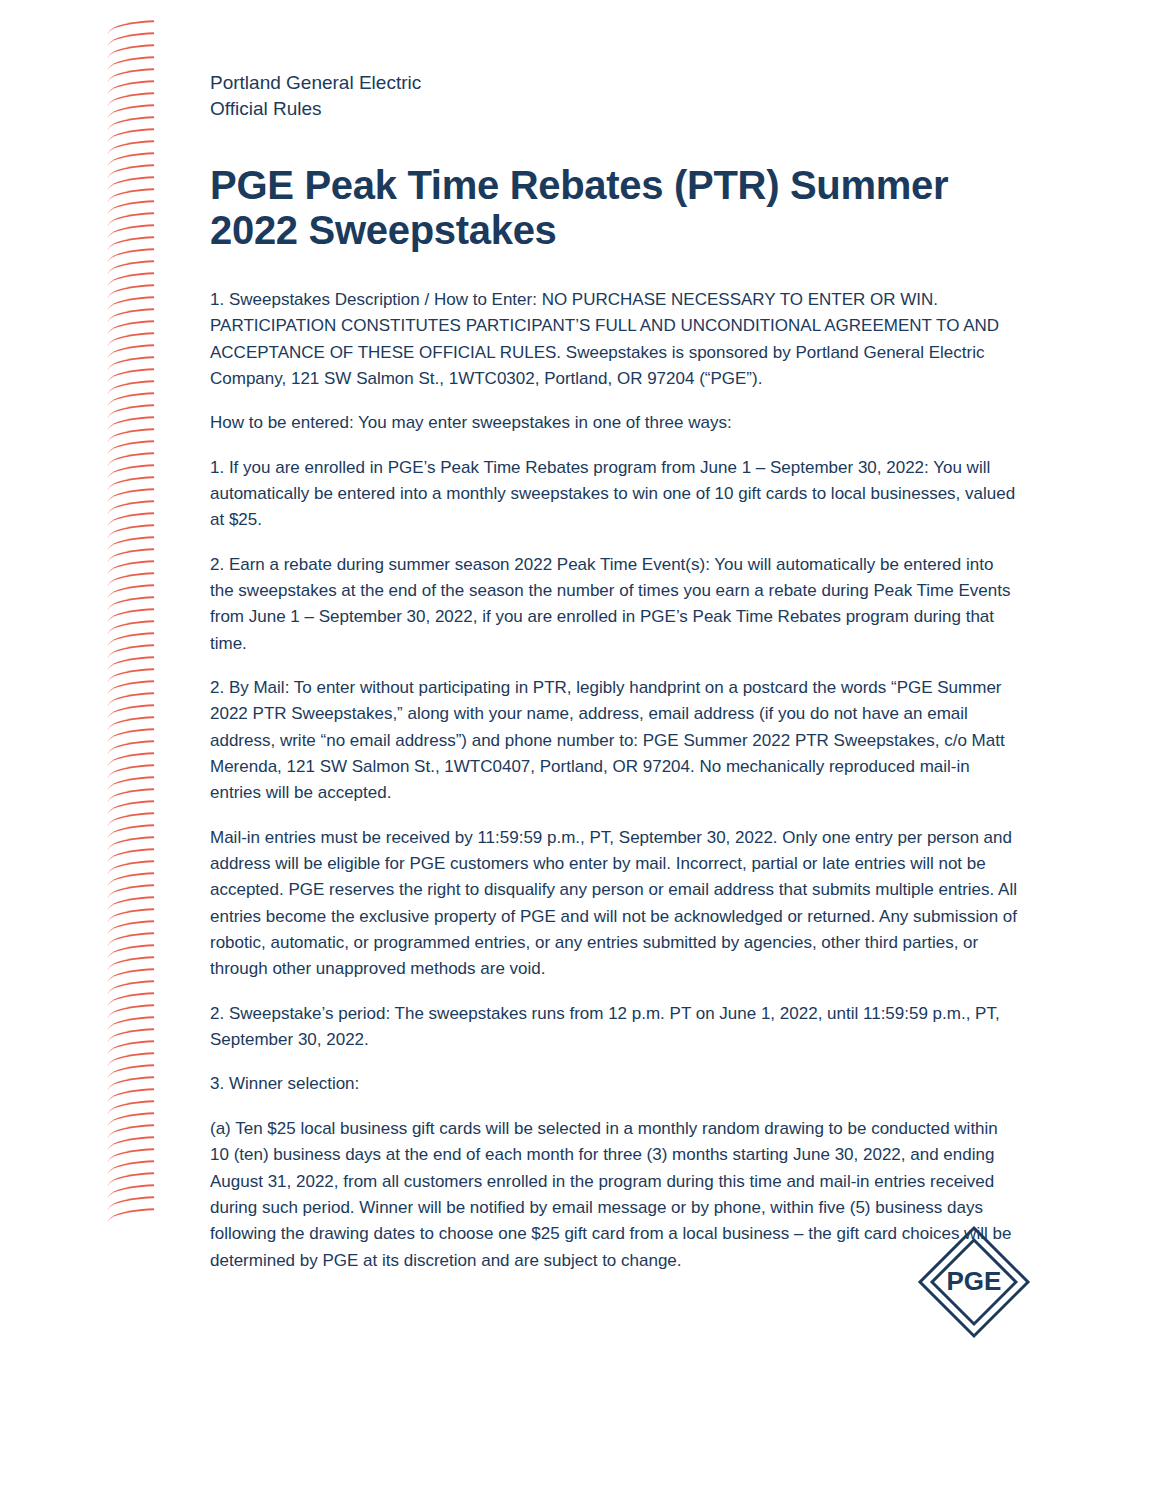Portland General Electric
Official Rules
PGE Peak Time Rebates (PTR) Summer 2022 Sweepstakes
1. Sweepstakes Description / How to Enter: NO PURCHASE NECESSARY TO ENTER OR WIN. PARTICIPATION CONSTITUTES PARTICIPANT’S FULL AND UNCONDITIONAL AGREEMENT TO AND ACCEPTANCE OF THESE OFFICIAL RULES. Sweepstakes is sponsored by Portland General Electric Company, 121 SW Salmon St., 1WTC0302, Portland, OR 97204 (“PGE”).
How to be entered: You may enter sweepstakes in one of three ways:
1. If you are enrolled in PGE’s Peak Time Rebates program from June 1 – September 30, 2022: You will automatically be entered into a monthly sweepstakes to win one of 10 gift cards to local businesses, valued at $25.
2. Earn a rebate during summer season 2022 Peak Time Event(s): You will automatically be entered into the sweepstakes at the end of the season the number of times you earn a rebate during Peak Time Events from June 1 – September 30, 2022, if you are enrolled in PGE’s Peak Time Rebates program during that time.
2. By Mail: To enter without participating in PTR, legibly handprint on a postcard the words “PGE Summer 2022 PTR Sweepstakes,” along with your name, address, email address (if you do not have an email address, write “no email address”) and phone number to: PGE Summer 2022 PTR Sweepstakes, c/o Matt Merenda, 121 SW Salmon St., 1WTC0407, Portland, OR 97204. No mechanically reproduced mail-in entries will be accepted.
Mail-in entries must be received by 11:59:59 p.m., PT, September 30, 2022. Only one entry per person and address will be eligible for PGE customers who enter by mail. Incorrect, partial or late entries will not be accepted. PGE reserves the right to disqualify any person or email address that submits multiple entries. All entries become the exclusive property of PGE and will not be acknowledged or returned. Any submission of robotic, automatic, or programmed entries, or any entries submitted by agencies, other third parties, or through other unapproved methods are void.
2. Sweepstake’s period: The sweepstakes runs from 12 p.m. PT on June 1, 2022, until 11:59:59 p.m., PT, September 30, 2022.
3. Winner selection:
(a) Ten $25 local business gift cards will be selected in a monthly random drawing to be conducted within 10 (ten) business days at the end of each month for three (3) months starting June 30, 2022, and ending August 31, 2022, from all customers enrolled in the program during this time and mail-in entries received during such period. Winner will be notified by email message or by phone, within five (5) business days following the drawing dates to choose one $25 gift card from a local business – the gift card choices will be determined by PGE at its discretion and are subject to change.
PGE PGE